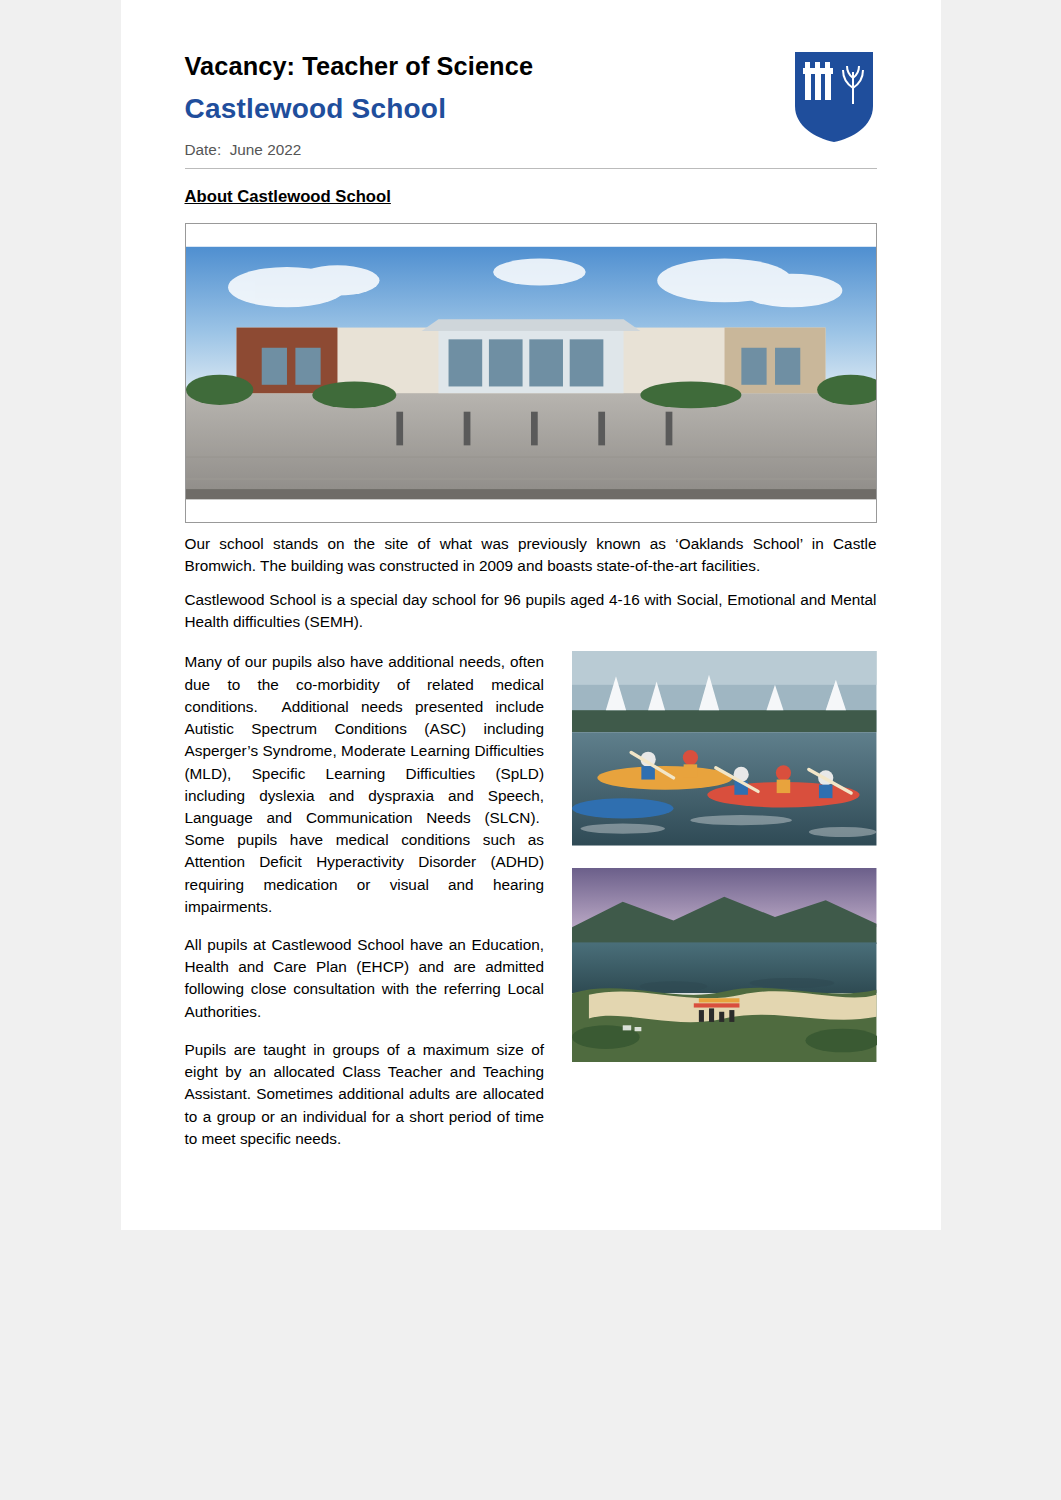Vacancy: Teacher of Science
Castlewood School
Date: June 2022
About Castlewood School
Our school stands on the site of what was previously known as ‘Oaklands School’ in Castle Bromwich. The building was constructed in 2009 and boasts state-of-the-art facilities.
Castlewood School is a special day school for 96 pupils aged 4-16 with Social, Emotional and Mental Health difficulties (SEMH).
Many of our pupils also have additional needs, often due to the co-morbidity of related medical conditions. Additional needs presented include Autistic Spectrum Conditions (ASC) including Asperger’s Syndrome, Moderate Learning Difficulties (MLD), Specific Learning Difficulties (SpLD) including dyslexia and dyspraxia and Speech, Language and Communication Needs (SLCN). Some pupils have medical conditions such as Attention Deficit Hyperactivity Disorder (ADHD) requiring medication or visual and hearing impairments.
All pupils at Castlewood School have an Education, Health and Care Plan (EHCP) and are admitted following close consultation with the referring Local Authorities.
Pupils are taught in groups of a maximum size of eight by an allocated Class Teacher and Teaching Assistant. Sometimes additional adults are allocated to a group or an individual for a short period of time to meet specific needs.